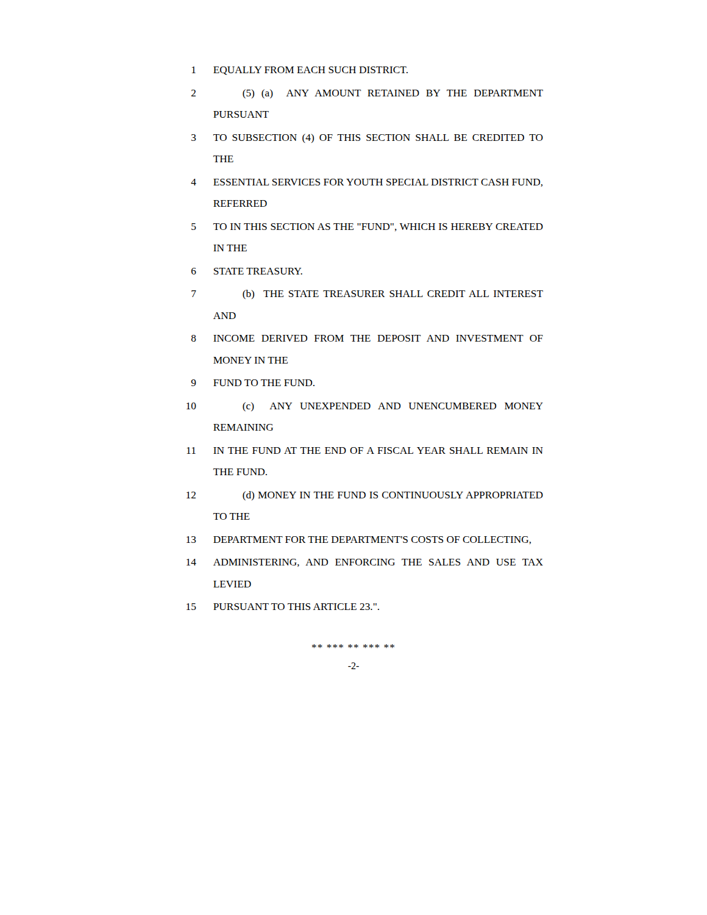| 1 | EQUALLY FROM EACH SUCH DISTRICT. |
| 2 | (5) (a) ANY AMOUNT RETAINED BY THE DEPARTMENT PURSUANT |
| 3 | TO SUBSECTION (4) OF THIS SECTION SHALL BE CREDITED TO THE |
| 4 | ESSENTIAL SERVICES FOR YOUTH SPECIAL DISTRICT CASH FUND, REFERRED |
| 5 | TO IN THIS SECTION AS THE "FUND", WHICH IS HEREBY CREATED IN THE |
| 6 | STATE TREASURY. |
| 7 | (b) THE STATE TREASURER SHALL CREDIT ALL INTEREST AND |
| 8 | INCOME DERIVED FROM THE DEPOSIT AND INVESTMENT OF MONEY IN THE |
| 9 | FUND TO THE FUND. |
| 10 | (c) ANY UNEXPENDED AND UNENCUMBERED MONEY REMAINING |
| 11 | IN THE FUND AT THE END OF A FISCAL YEAR SHALL REMAIN IN THE FUND. |
| 12 | (d) MONEY IN THE FUND IS CONTINUOUSLY APPROPRIATED TO THE |
| 13 | DEPARTMENT FOR THE DEPARTMENT'S COSTS OF COLLECTING, |
| 14 | ADMINISTERING, AND ENFORCING THE SALES AND USE TAX LEVIED |
| 15 | PURSUANT TO THIS ARTICLE 23.". |
** *** ** *** **
-2-